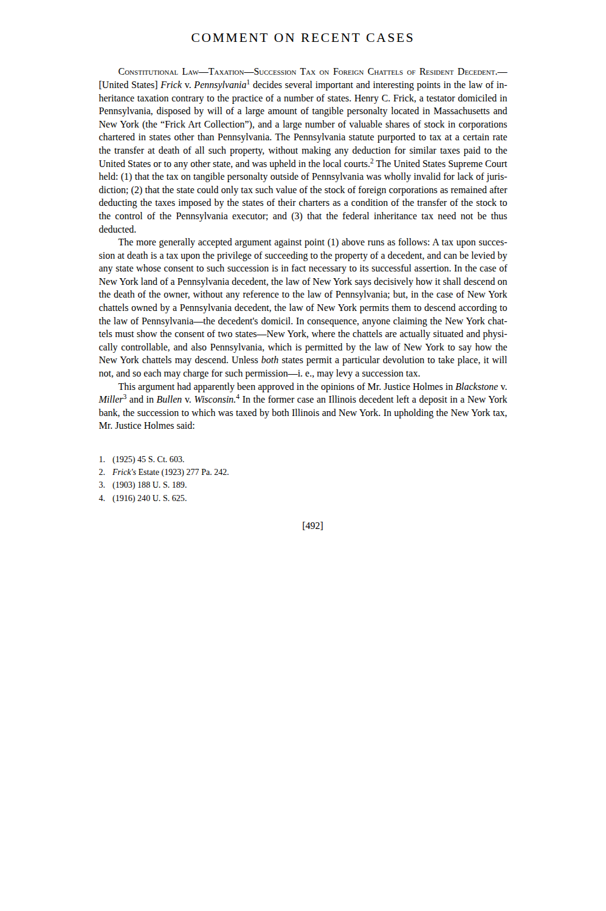Comment on Recent Cases
Constitutional Law—Taxation—Succession Tax on Foreign Chattels of Resident Decedent.—[United States] Frick v. Pennsylvania1 decides several important and interesting points in the law of inheritance taxation contrary to the practice of a number of states. Henry C. Frick, a testator domiciled in Pennsylvania, disposed by will of a large amount of tangible personalty located in Massachusetts and New York (the “Frick Art Collection”), and a large number of valuable shares of stock in corporations chartered in states other than Pennsylvania. The Pennsylvania statute purported to tax at a certain rate the transfer at death of all such property, without making any deduction for similar taxes paid to the United States or to any other state, and was upheld in the local courts.2 The United States Supreme Court held: (1) that the tax on tangible personalty outside of Pennsylvania was wholly invalid for lack of jurisdiction; (2) that the state could only tax such value of the stock of foreign corporations as remained after deducting the taxes imposed by the states of their charters as a condition of the transfer of the stock to the control of the Pennsylvania executor; and (3) that the federal inheritance tax need not be thus deducted.
The more generally accepted argument against point (1) above runs as follows: A tax upon succession at death is a tax upon the privilege of succeeding to the property of a decedent, and can be levied by any state whose consent to such succession is in fact necessary to its successful assertion. In the case of New York land of a Pennsylvania decedent, the law of New York says decisively how it shall descend on the death of the owner, without any reference to the law of Pennsylvania; but, in the case of New York chattels owned by a Pennsylvania decedent, the law of New York permits them to descend according to the law of Pennsylvania—the decedent's domicil. In consequence, anyone claiming the New York chattels must show the consent of two states—New York, where the chattels are actually situated and physically controllable, and also Pennsylvania, which is permitted by the law of New York to say how the New York chattels may descend. Unless both states permit a particular devolution to take place, it will not, and so each may charge for such permission—i. e., may levy a succession tax.
This argument had apparently been approved in the opinions of Mr. Justice Holmes in Blackstone v. Miller3 and in Bullen v. Wisconsin.4 In the former case an Illinois decedent left a deposit in a New York bank, the succession to which was taxed by both Illinois and New York. In upholding the New York tax, Mr. Justice Holmes said:
1.(1925) 45 S. Ct. 603.
2. Frick's Estate (1923) 277 Pa. 242.
3.(1903) 188 U. S. 189.
4.(1916) 240 U. S. 625.
[492]